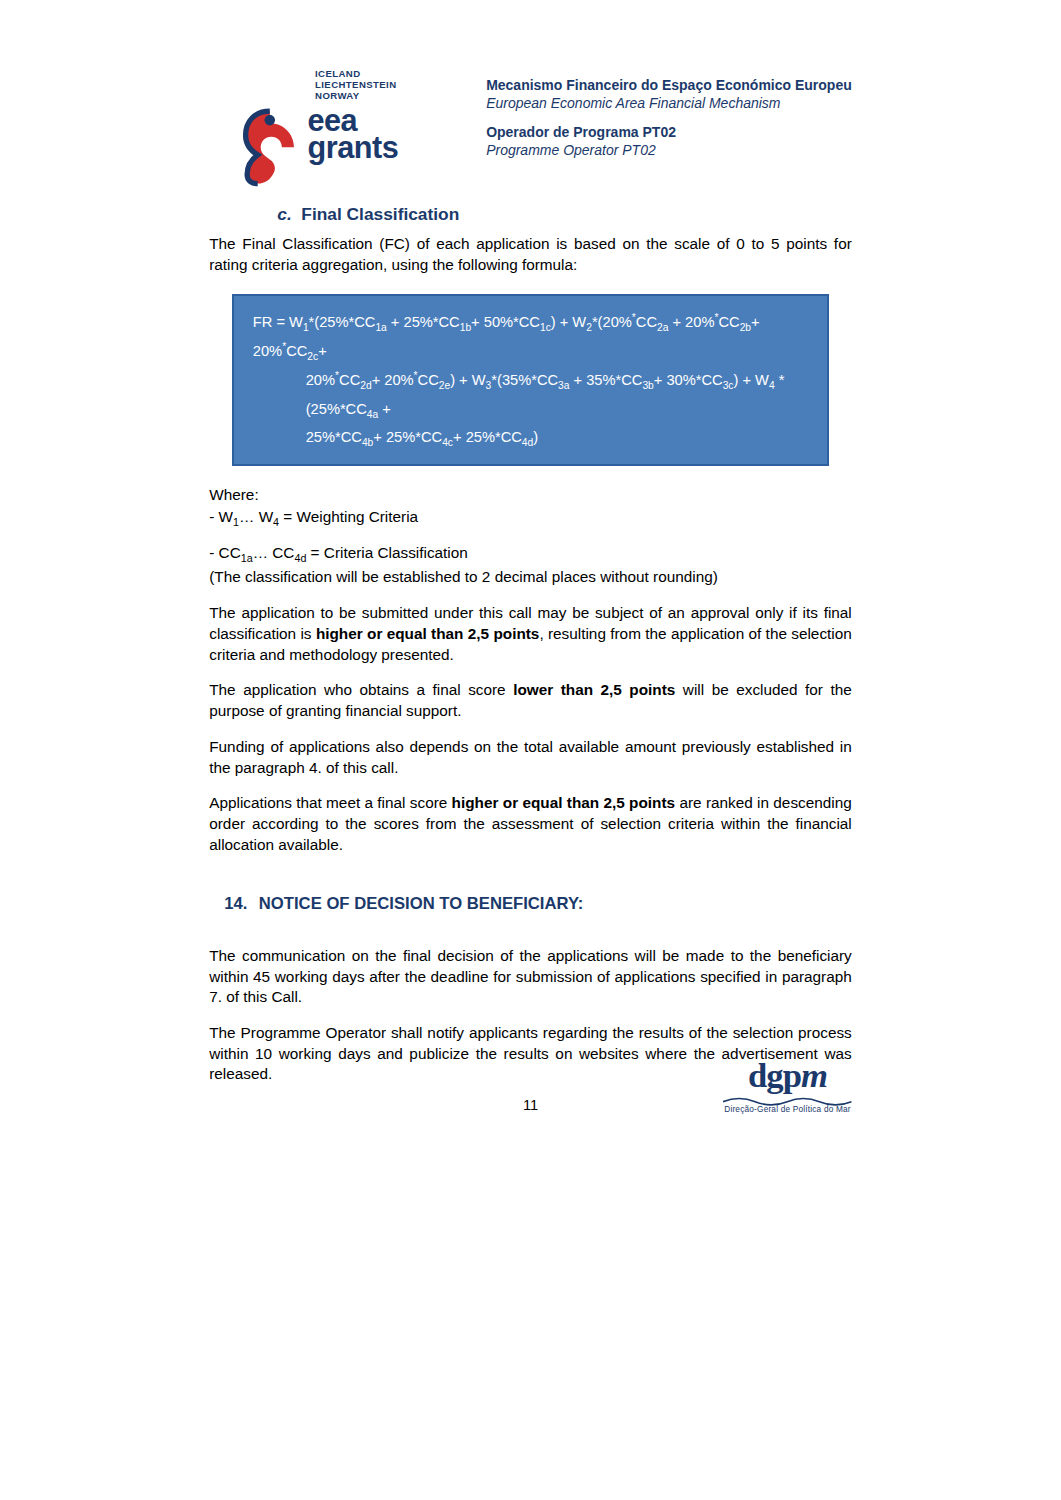ICELAND
LIECHTENSTEIN
NORWAY
eea grants
Mecanismo Financeiro do Espaço Económico Europeu
European Economic Area Financial Mechanism
Operador de Programa PT02
Programme Operator PT02
c. Final Classification
The Final Classification (FC) of each application is based on the scale of 0 to 5 points for rating criteria aggregation, using the following formula:
FR = W1*(25%*CC1a + 25%*CC1b+ 50%*CC1c) + W2*(20%*CC2a + 20%*CC2b+ 20%*CC2c+ 20%*CC2d+ 20%*CC2e) + W3*(35%*CC3a + 35%*CC3b+ 30%*CC3c) + W4 * (25%*CC4a + 25%*CC4b+ 25%*CC4c+ 25%*CC4d)
Where: - W1… W4 = Weighting Criteria
- CC1a… CC4d = Criteria Classification (The classification will be established to 2 decimal places without rounding)
The application to be submitted under this call may be subject of an approval only if its final classification is higher or equal than 2,5 points, resulting from the application of the selection criteria and methodology presented.
The application who obtains a final score lower than 2,5 points will be excluded for the purpose of granting financial support.
Funding of applications also depends on the total available amount previously established in the paragraph 4. of this call.
Applications that meet a final score higher or equal than 2,5 points are ranked in descending order according to the scores from the assessment of selection criteria within the financial allocation available.
14. NOTICE OF DECISION TO BENEFICIARY:
The communication on the final decision of the applications will be made to the beneficiary within 45 working days after the deadline for submission of applications specified in paragraph 7. of this Call.
The Programme Operator shall notify applicants regarding the results of the selection process within 10 working days and publicize the results on websites where the advertisement was released.
11
dgpm
Direção-Geral de Política do Mar